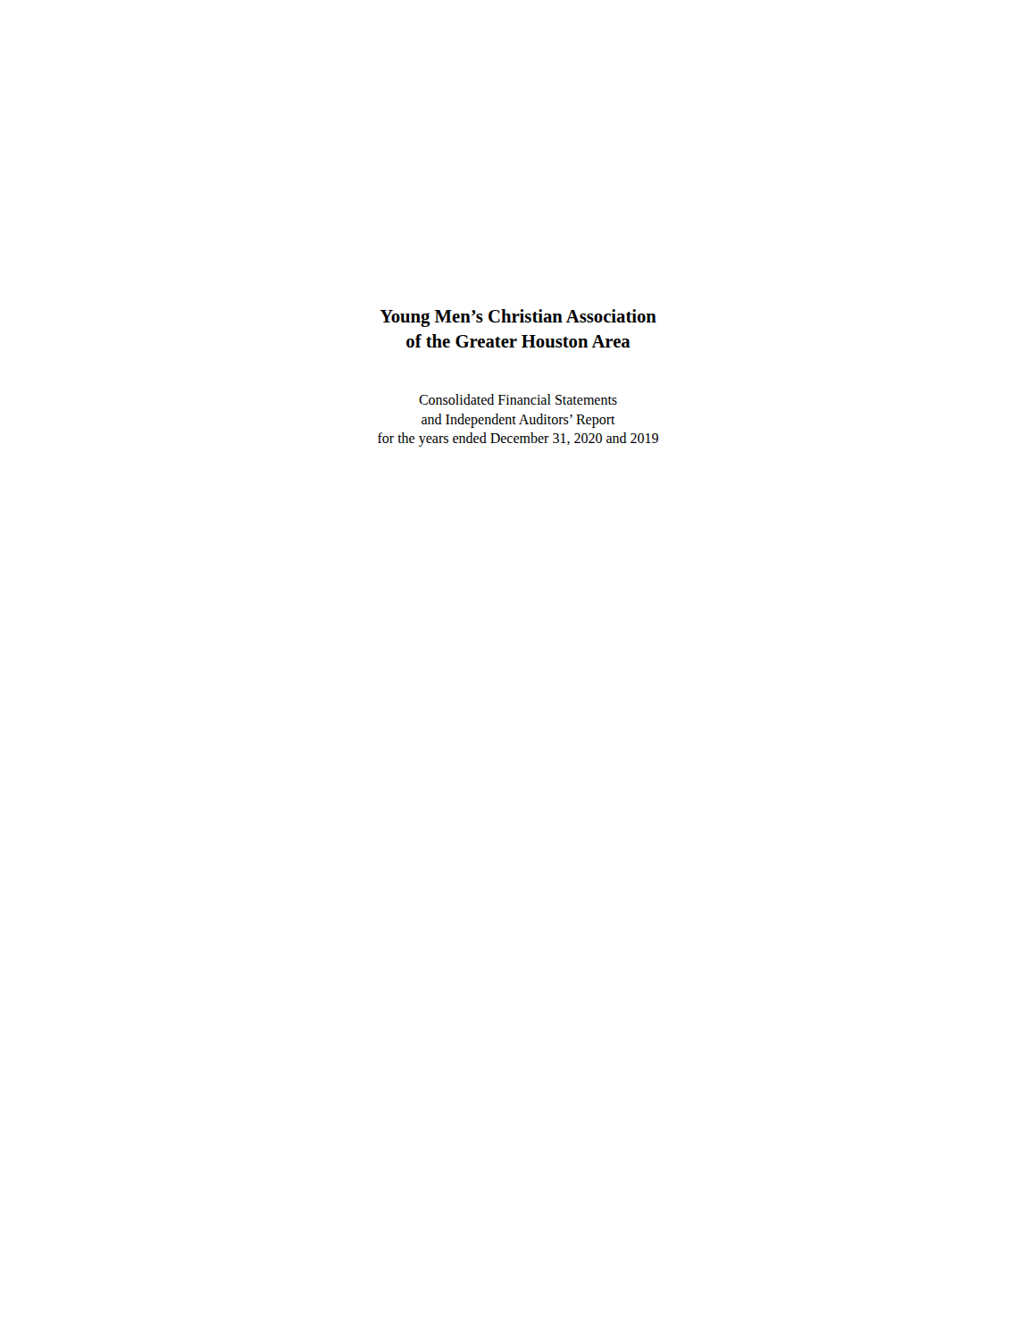Young Men’s Christian Association
of the Greater Houston Area
Consolidated Financial Statements
and Independent Auditors’ Report
for the years ended December 31, 2020 and 2019